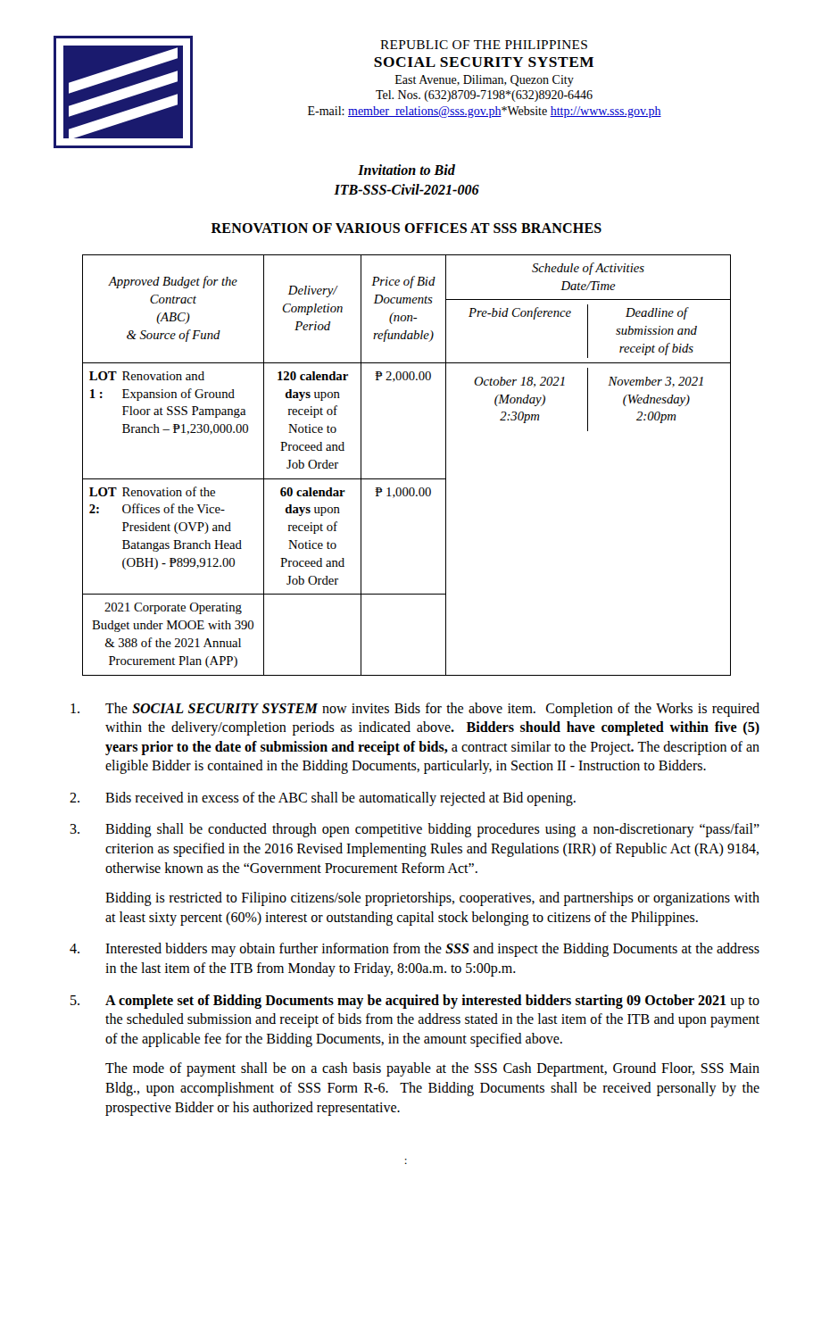REPUBLIC OF THE PHILIPPINES
SOCIAL SECURITY SYSTEM
East Avenue, Diliman, Quezon City
Tel. Nos. (632)8709-7198*(632)8920-6446
E-mail: member_relations@sss.gov.ph*Website http://www.sss.gov.ph
Invitation to Bid
ITB-SSS-Civil-2021-006
RENOVATION OF VARIOUS OFFICES AT SSS BRANCHES
| Approved Budget for the Contract (ABC) & Source of Fund | Delivery/ Completion Period | Price of Bid Documents (non- refundable) | Schedule of Activities Date/Time |
| --- | --- | --- | --- |
| Pre-bid Conference Deadline of submission and receipt of bids |
| LOT 1 : Renovation and Expansion of Ground Floor at SSS Pampanga Branch – 1,230,000.00 | 120 calendar days upon receipt of Notice to Proceed and Job Order | 2,000.00 | October 18, 2021 (Monday) 2:30pm November 3, 2021 (Wednesday) 2:00pm |
| LOT 2: Renovation of the Offices of the Vice-President (OVP) and Batangas Branch Head (OBH) - 899,912.00 | 60 calendar days upon receipt of Notice to Proceed and Job Order | 1,000.00 |
| 2021 Corporate Operating Budget under MOOE with 390 & 388 of the 2021 Annual Procurement Plan (APP) | | |
The SOCIAL SECURITY SYSTEM now invites Bids for the above item. Completion of the Works is required within the delivery/completion periods as indicated above. Bidders should have completed within five (5) years prior to the date of submission and receipt of bids, a contract similar to the Project. The description of an eligible Bidder is contained in the Bidding Documents, particularly, in Section II - Instruction to Bidders.
Bids received in excess of the ABC shall be automatically rejected at Bid opening.
Bidding shall be conducted through open competitive bidding procedures using a non-discretionary “pass/fail” criterion as specified in the 2016 Revised Implementing Rules and Regulations (IRR) of Republic Act (RA) 9184, otherwise known as the “Government Procurement Reform Act”.
Bidding is restricted to Filipino citizens/sole proprietorships, cooperatives, and partnerships or organizations with at least sixty percent (60%) interest or outstanding capital stock belonging to citizens of the Philippines.
Interested bidders may obtain further information from the SSS and inspect the Bidding Documents at the address in the last item of the ITB from Monday to Friday, 8:00a.m. to 5:00p.m.
A complete set of Bidding Documents may be acquired by interested bidders starting 09 October 2021 up to the scheduled submission and receipt of bids from the address stated in the last item of the ITB and upon payment of the applicable fee for the Bidding Documents, in the amount specified above.
The mode of payment shall be on a cash basis payable at the SSS Cash Department, Ground Floor, SSS Main Bldg., upon accomplishment of SSS Form R-6. The Bidding Documents shall be received personally by the prospective Bidder or his authorized representative.
: